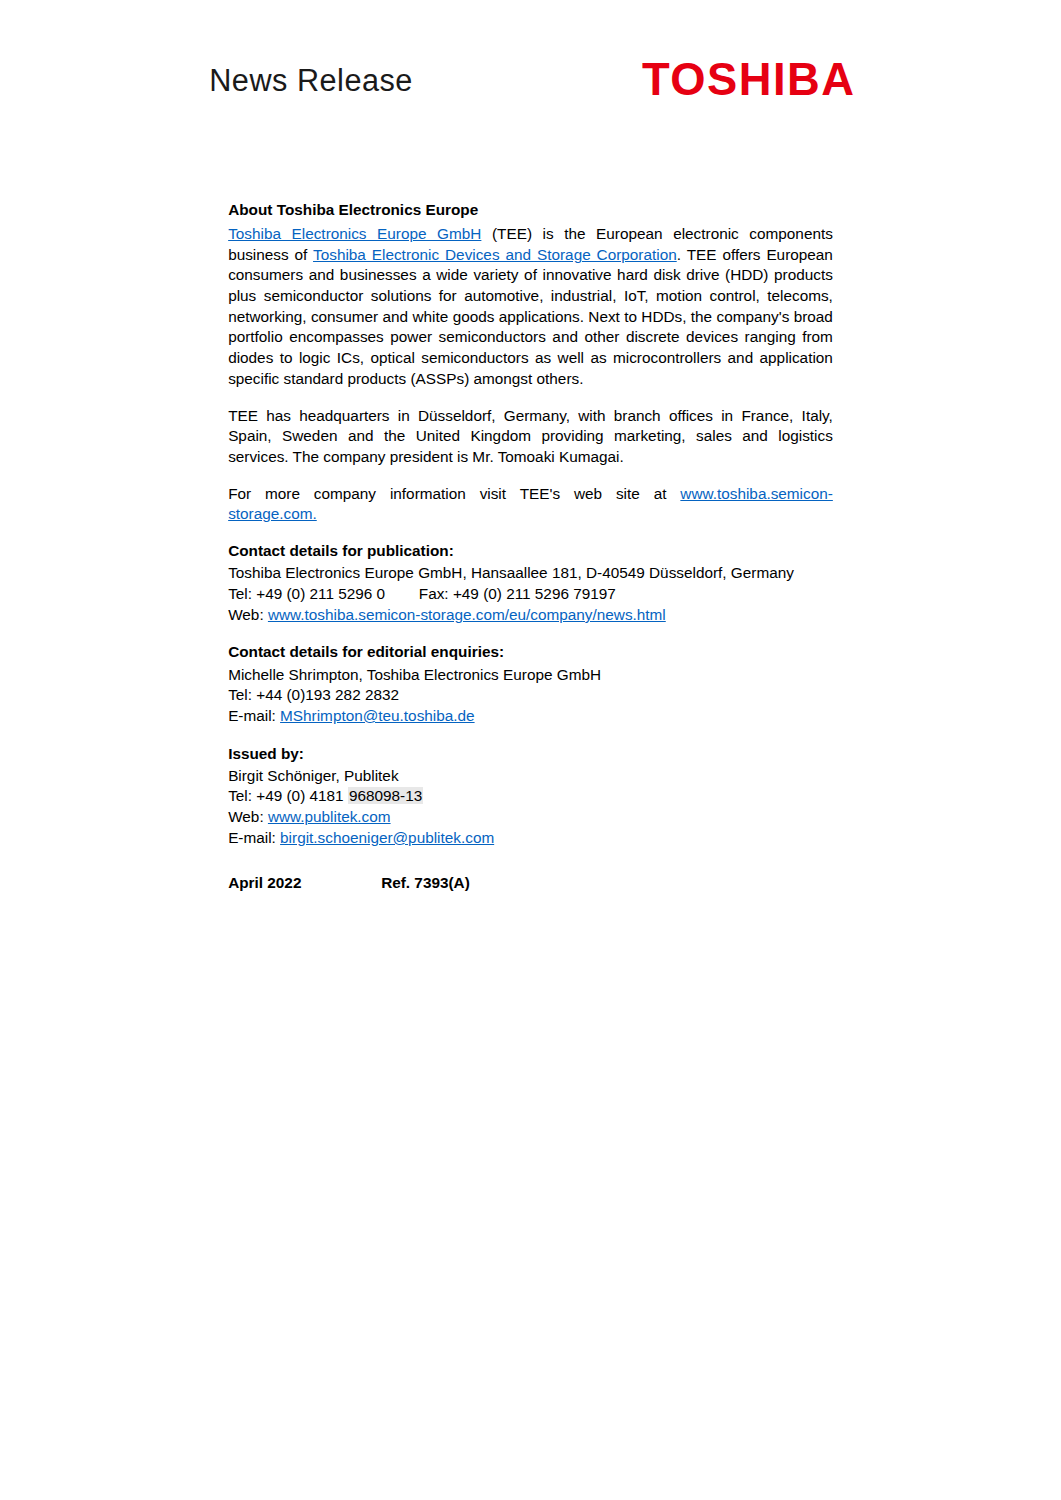News Release
TOSHIBA
About Toshiba Electronics Europe
Toshiba Electronics Europe GmbH (TEE) is the European electronic components business of Toshiba Electronic Devices and Storage Corporation. TEE offers European consumers and businesses a wide variety of innovative hard disk drive (HDD) products plus semiconductor solutions for automotive, industrial, IoT, motion control, telecoms, networking, consumer and white goods applications. Next to HDDs, the company's broad portfolio encompasses power semiconductors and other discrete devices ranging from diodes to logic ICs, optical semiconductors as well as microcontrollers and application specific standard products (ASSPs) amongst others.
TEE has headquarters in Düsseldorf, Germany, with branch offices in France, Italy, Spain, Sweden and the United Kingdom providing marketing, sales and logistics services. The company president is Mr. Tomoaki Kumagai.
For more company information visit TEE's web site at www.toshiba.semicon-storage.com.
Contact details for publication:
Toshiba Electronics Europe GmbH, Hansaallee 181, D-40549 Düsseldorf, Germany
Tel: +49 (0) 211 5296 0 Fax: +49 (0) 211 5296 79197
Web: www.toshiba.semicon-storage.com/eu/company/news.html
Contact details for editorial enquiries:
Michelle Shrimpton, Toshiba Electronics Europe GmbH
Tel: +44 (0)193 282 2832
E-mail: MShrimpton@teu.toshiba.de
Issued by:
Birgit Schöniger, Publitek
Tel: +49 (0) 4181 968098-13
Web: www.publitek.com
E-mail: birgit.schoeniger@publitek.com
April 2022Ref. 7393(A)